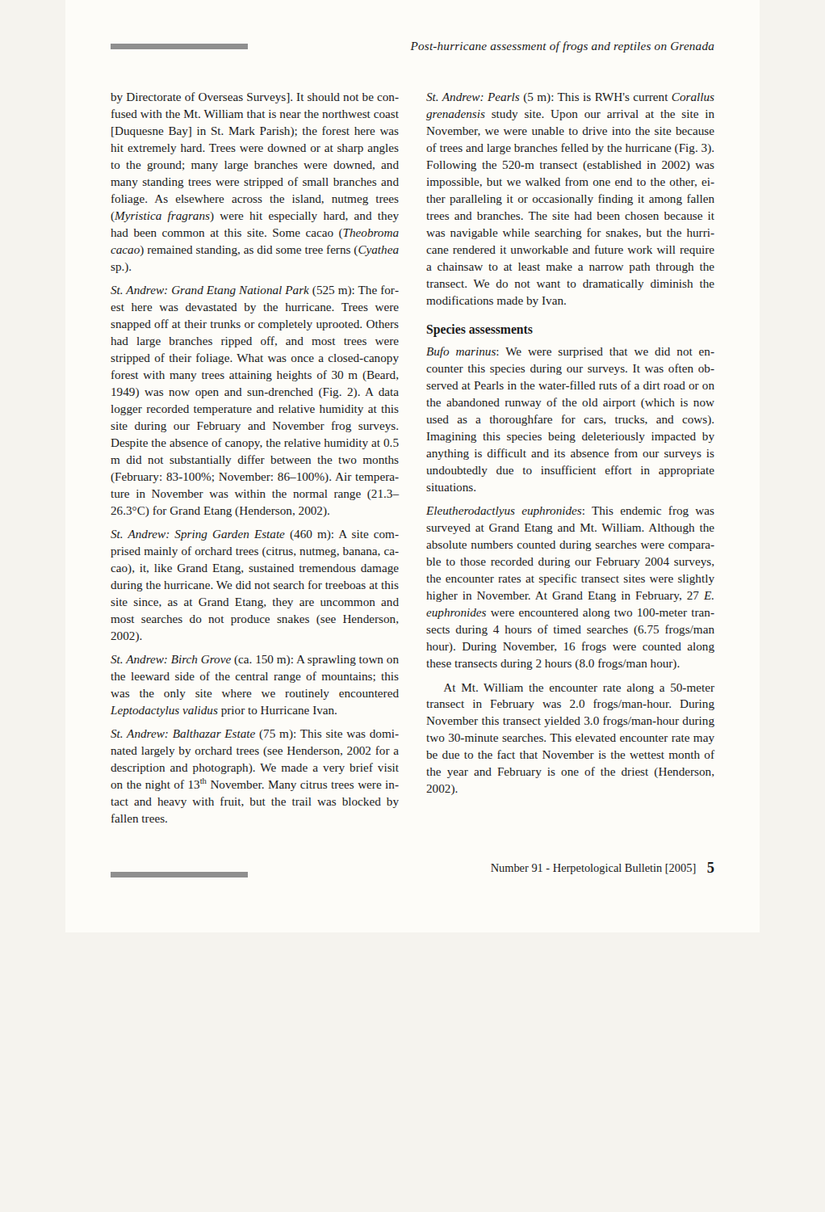Post-hurricane assessment of frogs and reptiles on Grenada
by Directorate of Overseas Surveys]. It should not be confused with the Mt. William that is near the northwest coast [Duquesne Bay] in St. Mark Parish); the forest here was hit extremely hard. Trees were downed or at sharp angles to the ground; many large branches were downed, and many standing trees were stripped of small branches and foliage. As elsewhere across the island, nutmeg trees (Myristica fragrans) were hit especially hard, and they had been common at this site. Some cacao (Theobroma cacao) remained standing, as did some tree ferns (Cyathea sp.).
St. Andrew: Grand Etang National Park (525 m): The forest here was devastated by the hurricane. Trees were snapped off at their trunks or completely uprooted. Others had large branches ripped off, and most trees were stripped of their foliage. What was once a closed-canopy forest with many trees attaining heights of 30 m (Beard, 1949) was now open and sun-drenched (Fig. 2). A data logger recorded temperature and relative humidity at this site during our February and November frog surveys. Despite the absence of canopy, the relative humidity at 0.5 m did not substantially differ between the two months (February: 83-100%; November: 86–100%). Air temperature in November was within the normal range (21.3–26.3°C) for Grand Etang (Henderson, 2002).
St. Andrew: Spring Garden Estate (460 m): A site comprised mainly of orchard trees (citrus, nutmeg, banana, cacao), it, like Grand Etang, sustained tremendous damage during the hurricane. We did not search for treeboas at this site since, as at Grand Etang, they are uncommon and most searches do not produce snakes (see Henderson, 2002).
St. Andrew: Birch Grove (ca. 150 m): A sprawling town on the leeward side of the central range of mountains; this was the only site where we routinely encountered Leptodactylus validus prior to Hurricane Ivan.
St. Andrew: Balthazar Estate (75 m): This site was dominated largely by orchard trees (see Henderson, 2002 for a description and photograph). We made a very brief visit on the night of 13th November. Many citrus trees were intact and heavy with fruit, but the trail was blocked by fallen trees.
St. Andrew: Pearls (5 m): This is RWH's current Corallus grenadensis study site. Upon our arrival at the site in November, we were unable to drive into the site because of trees and large branches felled by the hurricane (Fig. 3). Following the 520-m transect (established in 2002) was impossible, but we walked from one end to the other, either paralleling it or occasionally finding it among fallen trees and branches. The site had been chosen because it was navigable while searching for snakes, but the hurricane rendered it unworkable and future work will require a chainsaw to at least make a narrow path through the transect. We do not want to dramatically diminish the modifications made by Ivan.
Species assessments
Bufo marinus: We were surprised that we did not encounter this species during our surveys. It was often observed at Pearls in the water-filled ruts of a dirt road or on the abandoned runway of the old airport (which is now used as a thoroughfare for cars, trucks, and cows). Imagining this species being deleteriously impacted by anything is difficult and its absence from our surveys is undoubtedly due to insufficient effort in appropriate situations.
Eleutherodactlyus euphronides: This endemic frog was surveyed at Grand Etang and Mt. William. Although the absolute numbers counted during searches were comparable to those recorded during our February 2004 surveys, the encounter rates at specific transect sites were slightly higher in November. At Grand Etang in February, 27 E. euphronides were encountered along two 100-meter transects during 4 hours of timed searches (6.75 frogs/man hour). During November, 16 frogs were counted along these transects during 2 hours (8.0 frogs/man hour).
At Mt. William the encounter rate along a 50-meter transect in February was 2.0 frogs/man-hour. During November this transect yielded 3.0 frogs/man-hour during two 30-minute searches. This elevated encounter rate may be due to the fact that November is the wettest month of the year and February is one of the driest (Henderson, 2002).
Number 91 - Herpetological Bulletin [2005] 5